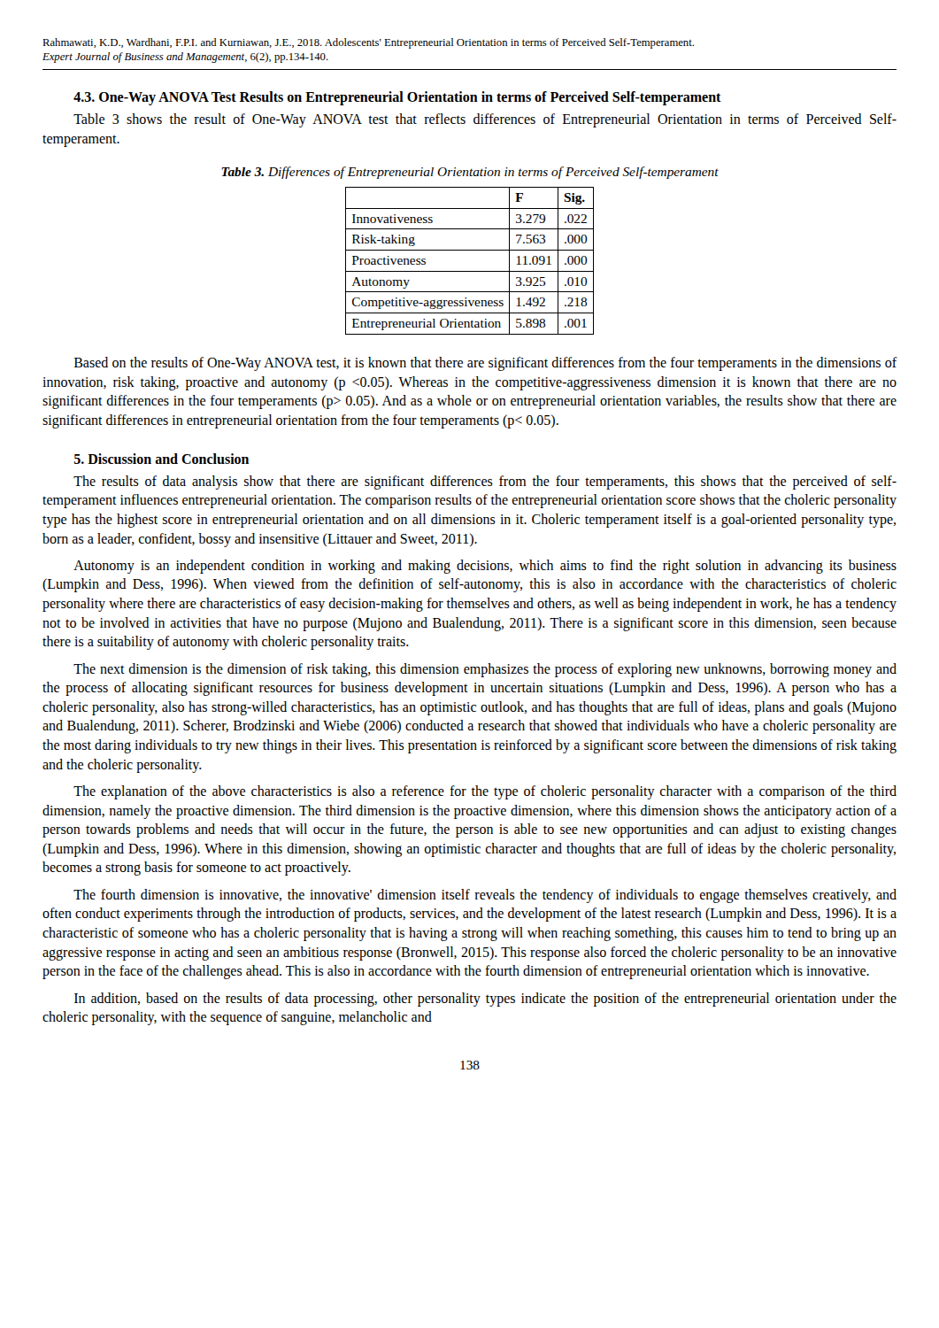Rahmawati, K.D., Wardhani, F.P.I. and Kurniawan, J.E., 2018. Adolescents' Entrepreneurial Orientation in terms of Perceived Self-Temperament.
Expert Journal of Business and Management, 6(2), pp.134-140.
4.3. One-Way ANOVA Test Results on Entrepreneurial Orientation in terms of Perceived Self-temperament
Table 3 shows the result of One-Way ANOVA test that reflects differences of Entrepreneurial Orientation in terms of Perceived Self-temperament.
Table 3. Differences of Entrepreneurial Orientation in terms of Perceived Self-temperament
| | F | Sig. |
| --- | --- | --- |
| Innovativeness | 3.279 | .022 |
| Risk-taking | 7.563 | .000 |
| Proactiveness | 11.091 | .000 |
| Autonomy | 3.925 | .010 |
| Competitive-aggressiveness | 1.492 | .218 |
| Entrepreneurial Orientation | 5.898 | .001 |
Based on the results of One-Way ANOVA test, it is known that there are significant differences from the four temperaments in the dimensions of innovation, risk taking, proactive and autonomy (p <0.05). Whereas in the competitive-aggressiveness dimension it is known that there are no significant differences in the four temperaments (p> 0.05). And as a whole or on entrepreneurial orientation variables, the results show that there are significant differences in entrepreneurial orientation from the four temperaments (p< 0.05).
5. Discussion and Conclusion
The results of data analysis show that there are significant differences from the four temperaments, this shows that the perceived of self-temperament influences entrepreneurial orientation. The comparison results of the entrepreneurial orientation score shows that the choleric personality type has the highest score in entrepreneurial orientation and on all dimensions in it. Choleric temperament itself is a goal-oriented personality type, born as a leader, confident, bossy and insensitive (Littauer and Sweet, 2011).
Autonomy is an independent condition in working and making decisions, which aims to find the right solution in advancing its business (Lumpkin and Dess, 1996). When viewed from the definition of self-autonomy, this is also in accordance with the characteristics of choleric personality where there are characteristics of easy decision-making for themselves and others, as well as being independent in work, he has a tendency not to be involved in activities that have no purpose (Mujono and Bualendung, 2011). There is a significant score in this dimension, seen because there is a suitability of autonomy with choleric personality traits.
The next dimension is the dimension of risk taking, this dimension emphasizes the process of exploring new unknowns, borrowing money and the process of allocating significant resources for business development in uncertain situations (Lumpkin and Dess, 1996). A person who has a choleric personality, also has strong-willed characteristics, has an optimistic outlook, and has thoughts that are full of ideas, plans and goals (Mujono and Bualendung, 2011). Scherer, Brodzinski and Wiebe (2006) conducted a research that showed that individuals who have a choleric personality are the most daring individuals to try new things in their lives. This presentation is reinforced by a significant score between the dimensions of risk taking and the choleric personality.
The explanation of the above characteristics is also a reference for the type of choleric personality character with a comparison of the third dimension, namely the proactive dimension. The third dimension is the proactive dimension, where this dimension shows the anticipatory action of a person towards problems and needs that will occur in the future, the person is able to see new opportunities and can adjust to existing changes (Lumpkin and Dess, 1996). Where in this dimension, showing an optimistic character and thoughts that are full of ideas by the choleric personality, becomes a strong basis for someone to act proactively.
The fourth dimension is innovative, the innovative' dimension itself reveals the tendency of individuals to engage themselves creatively, and often conduct experiments through the introduction of products, services, and the development of the latest research (Lumpkin and Dess, 1996). It is a characteristic of someone who has a choleric personality that is having a strong will when reaching something, this causes him to tend to bring up an aggressive response in acting and seen an ambitious response (Bronwell, 2015). This response also forced the choleric personality to be an innovative person in the face of the challenges ahead. This is also in accordance with the fourth dimension of entrepreneurial orientation which is innovative.
In addition, based on the results of data processing, other personality types indicate the position of the entrepreneurial orientation under the choleric personality, with the sequence of sanguine, melancholic and
138